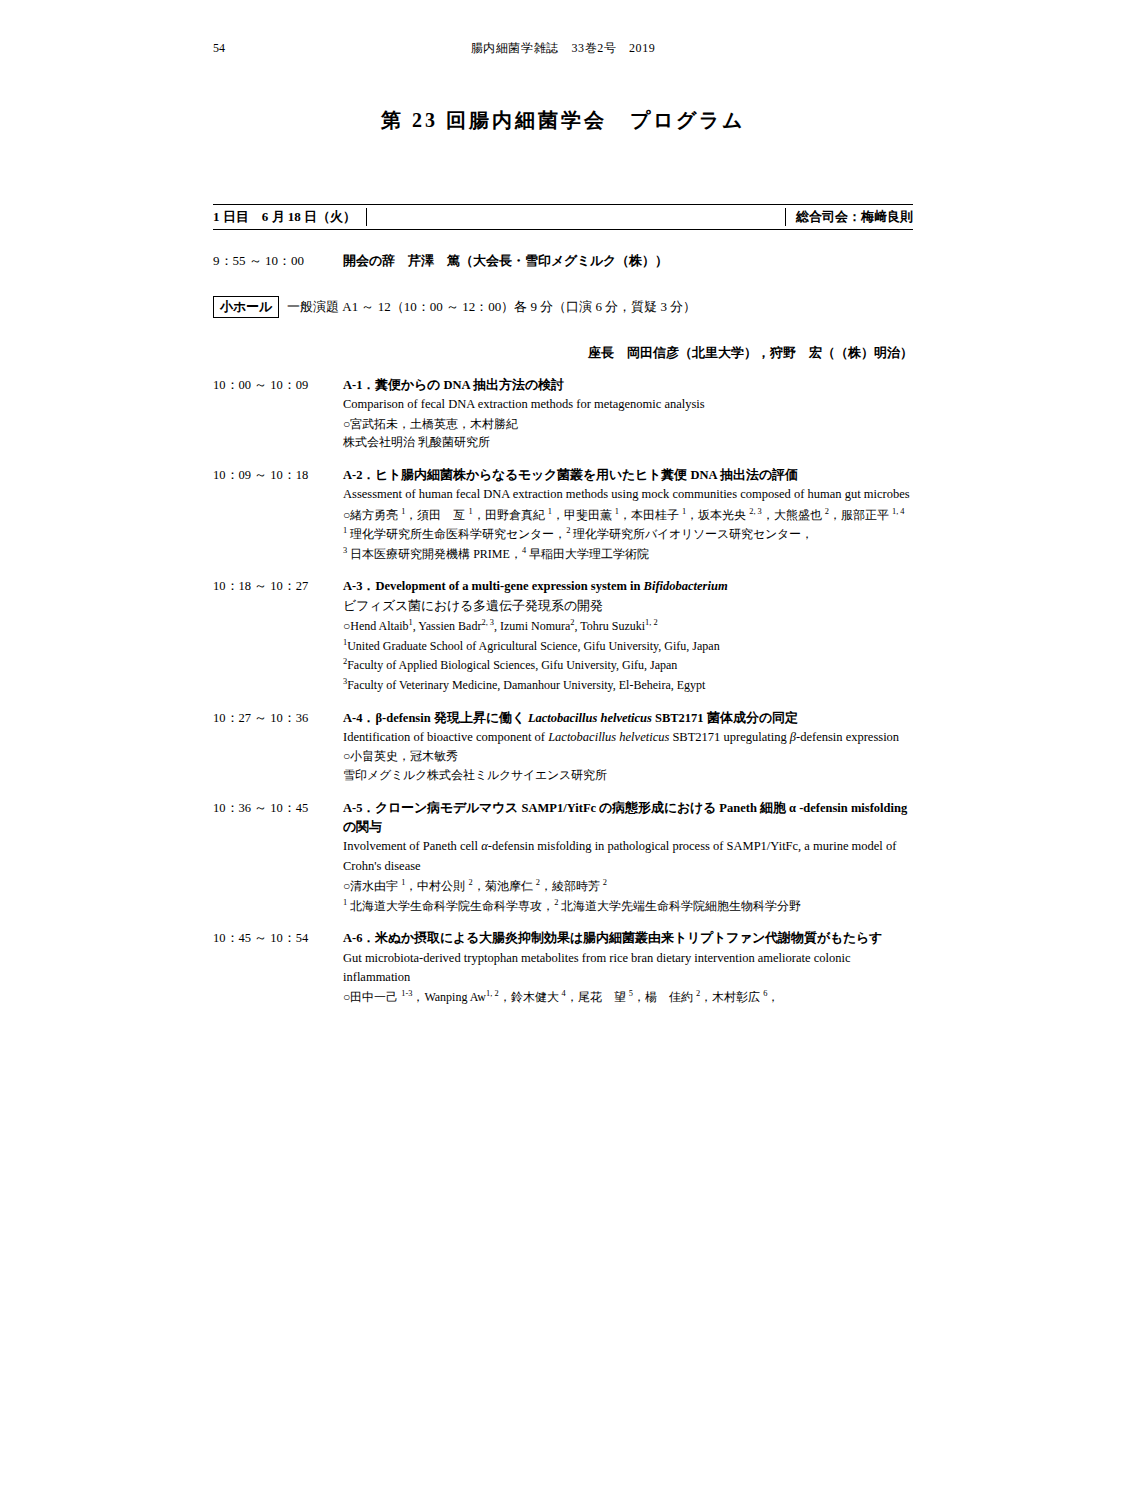54
腸内細菌学雑誌　33巻2号　2019
第 23 回腸内細菌学会　プログラム
1 日目　6 月 18 日（火）
総合司会：梅﨑良則
9：55 ～ 10：00
開会の辞　芹澤　篤（大会長・雪印メグミルク（株））
小ホール 一般演題 A1 ～ 12（10：00 ～ 12：00）各 9 分（口演 6 分，質疑 3 分）
座長　岡田信彦（北里大学），狩野　宏（（株）明治）
10：00 ～ 10：09
A-1．糞便からの DNA 抽出方法の検討
Comparison of fecal DNA extraction methods for metagenomic analysis
○宮武拓未，土橋英恵，木村勝紀
株式会社明治 乳酸菌研究所
10：09 ～ 10：18
A-2．ヒト腸内細菌株からなるモック菌叢を用いたヒト糞便 DNA 抽出法の評価
Assessment of human fecal DNA extraction methods using mock communities composed of human gut microbes
○緒方勇亮 1，須田　亙 1，田野倉真紀 1，甲斐田薫 1，本田桂子 1，坂本光央 2, 3，大熊盛也 2，服部正平 1, 4
1 理化学研究所生命医科学研究センター，2 理化学研究所バイオリソース研究センター，
3 日本医療研究開発機構 PRIME，4 早稲田大学理工学術院
10：18 ～ 10：27
A-3．Development of a multi-gene expression system in Bifidobacterium
ビフィズス菌における多遺伝子発現系の開発
○Hend Altaib1, Yassien Badr2, 3, Izumi Nomura2, Tohru Suzuki1, 2
1United Graduate School of Agricultural Science, Gifu University, Gifu, Japan
2Faculty of Applied Biological Sciences, Gifu University, Gifu, Japan
3Faculty of Veterinary Medicine, Damanhour University, El-Beheira, Egypt
10：27 ～ 10：36
A-4．β-defensin 発現上昇に働く Lactobacillus helveticus SBT2171 菌体成分の同定
Identification of bioactive component of Lactobacillus helveticus SBT2171 upregulating β-defensin expression
○小畠英史，冠木敏秀
雪印メグミルク株式会社ミルクサイエンス研究所
10：36 ～ 10：45
A-5．クローン病モデルマウス SAMP1/YitFc の病態形成における Paneth 細胞 α -defensin misfolding の関与
Involvement of Paneth cell α-defensin misfolding in pathological process of SAMP1/YitFc, a murine model of Crohn's disease
○清水由宇 1，中村公則 2，菊池摩仁 2，綾部時芳 2
1 北海道大学生命科学院生命科学専攻，2 北海道大学先端生命科学院細胞生物科学分野
10：45 ～ 10：54
A-6．米ぬか摂取による大腸炎抑制効果は腸内細菌叢由来トリプトファン代謝物質がもたらす
Gut microbiota-derived tryptophan metabolites from rice bran dietary intervention ameliorate colonic inflammation
○田中一己 1-3，Wanping Aw1, 2，鈴木健大 4，尾花　望 5，楊　佳約 2，木村彰広 6，